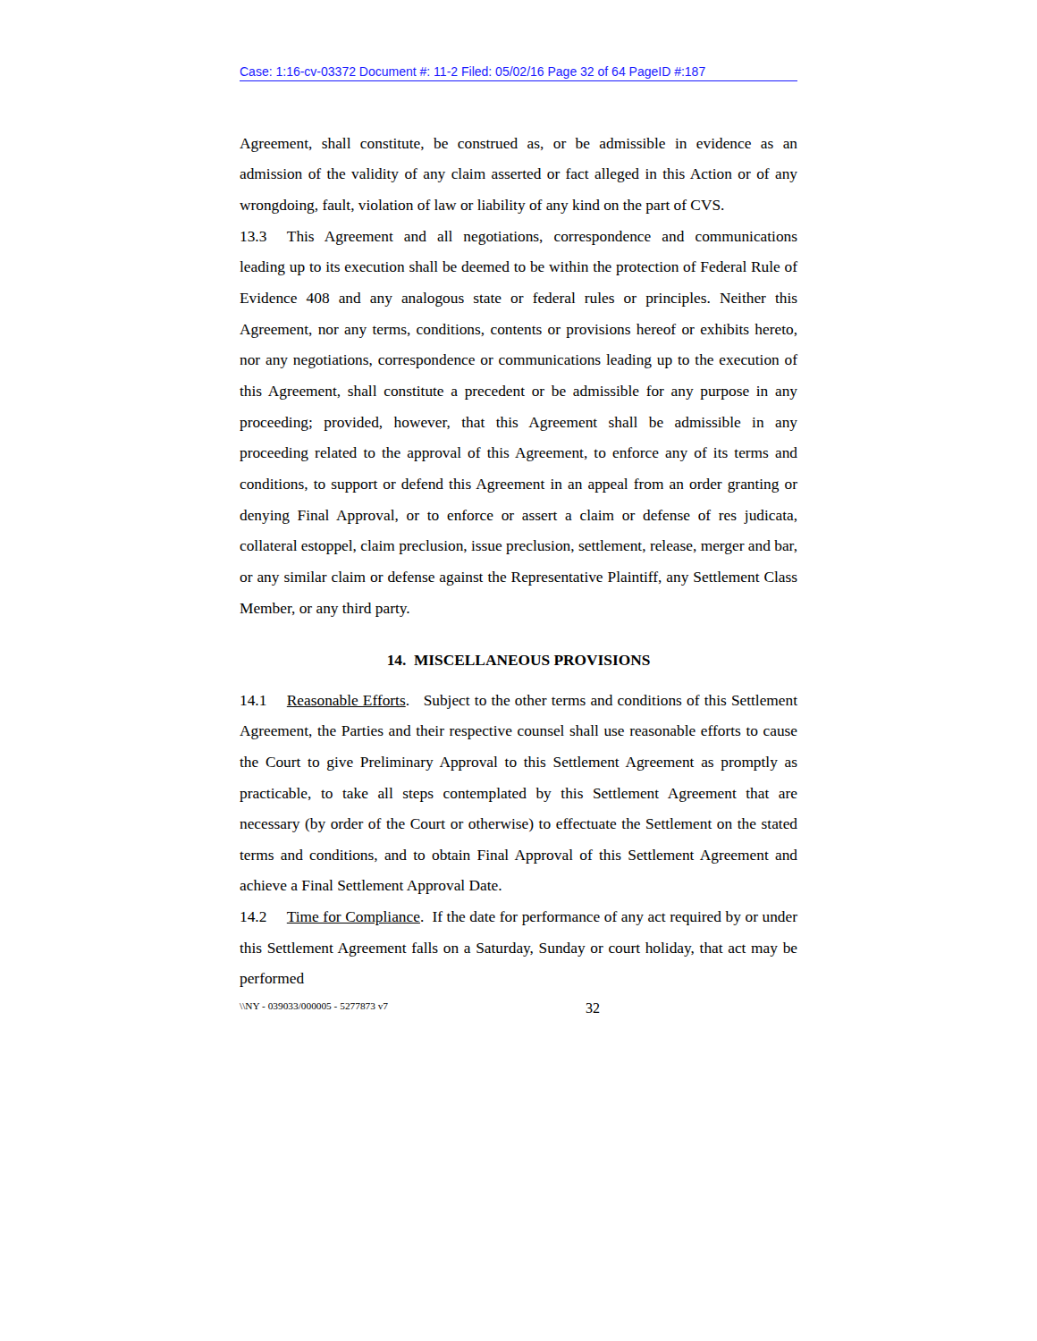Case: 1:16-cv-03372 Document #: 11-2 Filed: 05/02/16 Page 32 of 64 PageID #:187
Agreement, shall constitute, be construed as, or be admissible in evidence as an admission of the validity of any claim asserted or fact alleged in this Action or of any wrongdoing, fault, violation of law or liability of any kind on the part of CVS.
13.3 This Agreement and all negotiations, correspondence and communications leading up to its execution shall be deemed to be within the protection of Federal Rule of Evidence 408 and any analogous state or federal rules or principles. Neither this Agreement, nor any terms, conditions, contents or provisions hereof or exhibits hereto, nor any negotiations, correspondence or communications leading up to the execution of this Agreement, shall constitute a precedent or be admissible for any purpose in any proceeding; provided, however, that this Agreement shall be admissible in any proceeding related to the approval of this Agreement, to enforce any of its terms and conditions, to support or defend this Agreement in an appeal from an order granting or denying Final Approval, or to enforce or assert a claim or defense of res judicata, collateral estoppel, claim preclusion, issue preclusion, settlement, release, merger and bar, or any similar claim or defense against the Representative Plaintiff, any Settlement Class Member, or any third party.
14. MISCELLANEOUS PROVISIONS
14.1 Reasonable Efforts. Subject to the other terms and conditions of this Settlement Agreement, the Parties and their respective counsel shall use reasonable efforts to cause the Court to give Preliminary Approval to this Settlement Agreement as promptly as practicable, to take all steps contemplated by this Settlement Agreement that are necessary (by order of the Court or otherwise) to effectuate the Settlement on the stated terms and conditions, and to obtain Final Approval of this Settlement Agreement and achieve a Final Settlement Approval Date.
14.2 Time for Compliance. If the date for performance of any act required by or under this Settlement Agreement falls on a Saturday, Sunday or court holiday, that act may be performed
\\NY - 039033/000005 - 5277873 v7
32